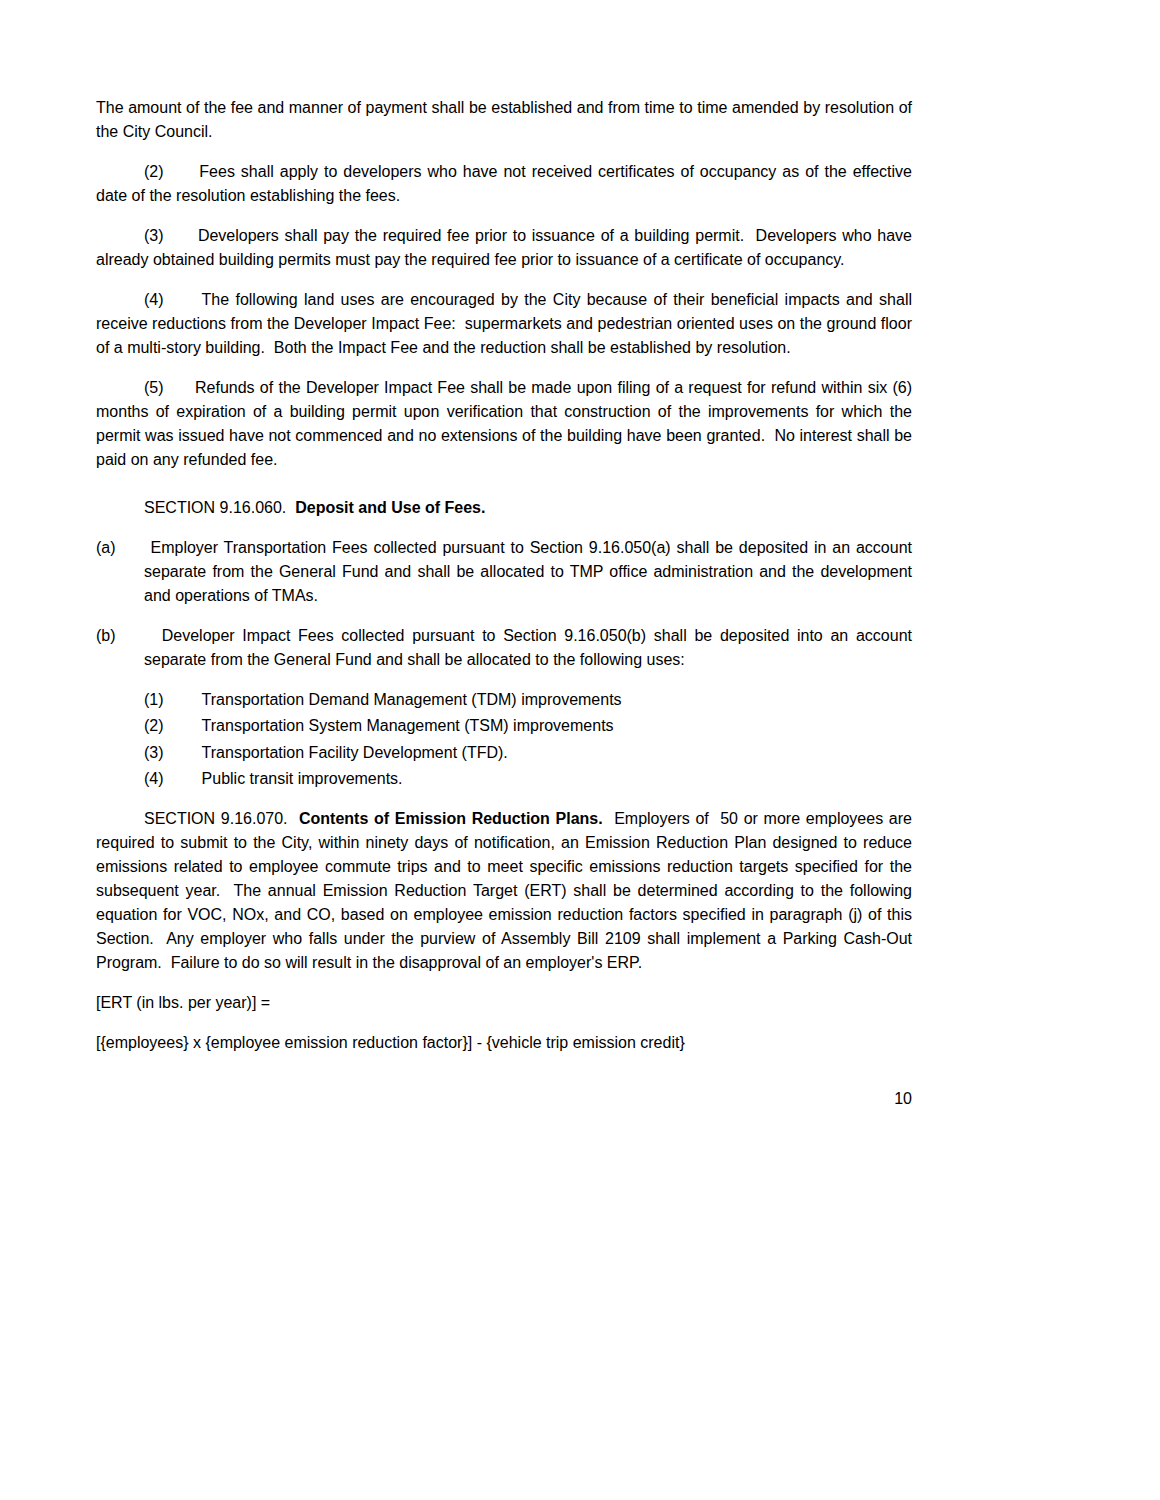The amount of the fee and manner of payment shall be established and from time to time amended by resolution of the City Council.
(2) Fees shall apply to developers who have not received certificates of occupancy as of the effective date of the resolution establishing the fees.
(3) Developers shall pay the required fee prior to issuance of a building permit. Developers who have already obtained building permits must pay the required fee prior to issuance of a certificate of occupancy.
(4) The following land uses are encouraged by the City because of their beneficial impacts and shall receive reductions from the Developer Impact Fee: supermarkets and pedestrian oriented uses on the ground floor of a multi-story building. Both the Impact Fee and the reduction shall be established by resolution.
(5) Refunds of the Developer Impact Fee shall be made upon filing of a request for refund within six (6) months of expiration of a building permit upon verification that construction of the improvements for which the permit was issued have not commenced and no extensions of the building have been granted. No interest shall be paid on any refunded fee.
SECTION 9.16.060. Deposit and Use of Fees.
(a) Employer Transportation Fees collected pursuant to Section 9.16.050(a) shall be deposited in an account separate from the General Fund and shall be allocated to TMP office administration and the development and operations of TMAs.
(b) Developer Impact Fees collected pursuant to Section 9.16.050(b) shall be deposited into an account separate from the General Fund and shall be allocated to the following uses:
(1) Transportation Demand Management (TDM) improvements
(2) Transportation System Management (TSM) improvements
(3) Transportation Facility Development (TFD).
(4) Public transit improvements.
SECTION 9.16.070. Contents of Emission Reduction Plans. Employers of 50 or more employees are required to submit to the City, within ninety days of notification, an Emission Reduction Plan designed to reduce emissions related to employee commute trips and to meet specific emissions reduction targets specified for the subsequent year. The annual Emission Reduction Target (ERT) shall be determined according to the following equation for VOC, NOx, and CO, based on employee emission reduction factors specified in paragraph (j) of this Section. Any employer who falls under the purview of Assembly Bill 2109 shall implement a Parking Cash-Out Program. Failure to do so will result in the disapproval of an employer's ERP.
[ERT (in lbs. per year)] =
[{employees} x {employee emission reduction factor}] - {vehicle trip emission credit}
10